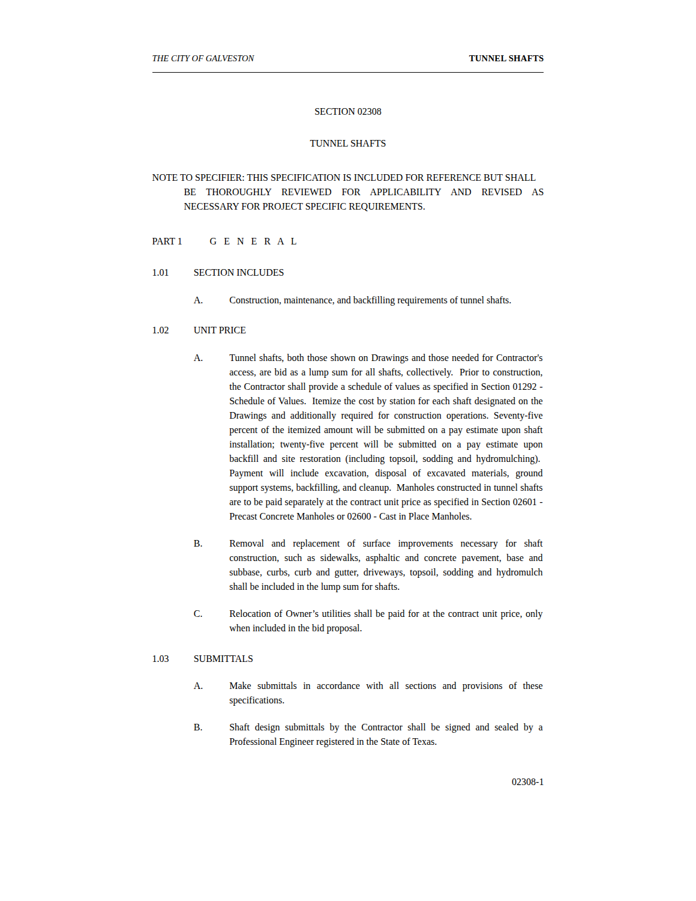THE CITY OF GALVESTON
TUNNEL SHAFTS
SECTION 02308
TUNNEL SHAFTS
NOTE TO SPECIFIER: THIS SPECIFICATION IS INCLUDED FOR REFERENCE BUT SHALL BE THOROUGHLY REVIEWED FOR APPLICABILITY AND REVISED AS NECESSARY FOR PROJECT SPECIFIC REQUIREMENTS.
PART 1
G E N E R A L
1.01
SECTION INCLUDES
A.
Construction, maintenance, and backfilling requirements of tunnel shafts.
1.02
UNIT PRICE
A.
Tunnel shafts, both those shown on Drawings and those needed for Contractor's access, are bid as a lump sum for all shafts, collectively. Prior to construction, the Contractor shall provide a schedule of values as specified in Section 01292 - Schedule of Values. Itemize the cost by station for each shaft designated on the Drawings and additionally required for construction operations. Seventy-five percent of the itemized amount will be submitted on a pay estimate upon shaft installation; twenty-five percent will be submitted on a pay estimate upon backfill and site restoration (including topsoil, sodding and hydromulching). Payment will include excavation, disposal of excavated materials, ground support systems, backfilling, and cleanup. Manholes constructed in tunnel shafts are to be paid separately at the contract unit price as specified in Section 02601 - Precast Concrete Manholes or 02600 - Cast in Place Manholes.
B.
Removal and replacement of surface improvements necessary for shaft construction, such as sidewalks, asphaltic and concrete pavement, base and subbase, curbs, curb and gutter, driveways, topsoil, sodding and hydromulch shall be included in the lump sum for shafts.
C.
Relocation of Owner’s utilities shall be paid for at the contract unit price, only when included in the bid proposal.
1.03
SUBMITTALS
A.
Make submittals in accordance with all sections and provisions of these specifications.
B.
Shaft design submittals by the Contractor shall be signed and sealed by a Professional Engineer registered in the State of Texas.
02308-1